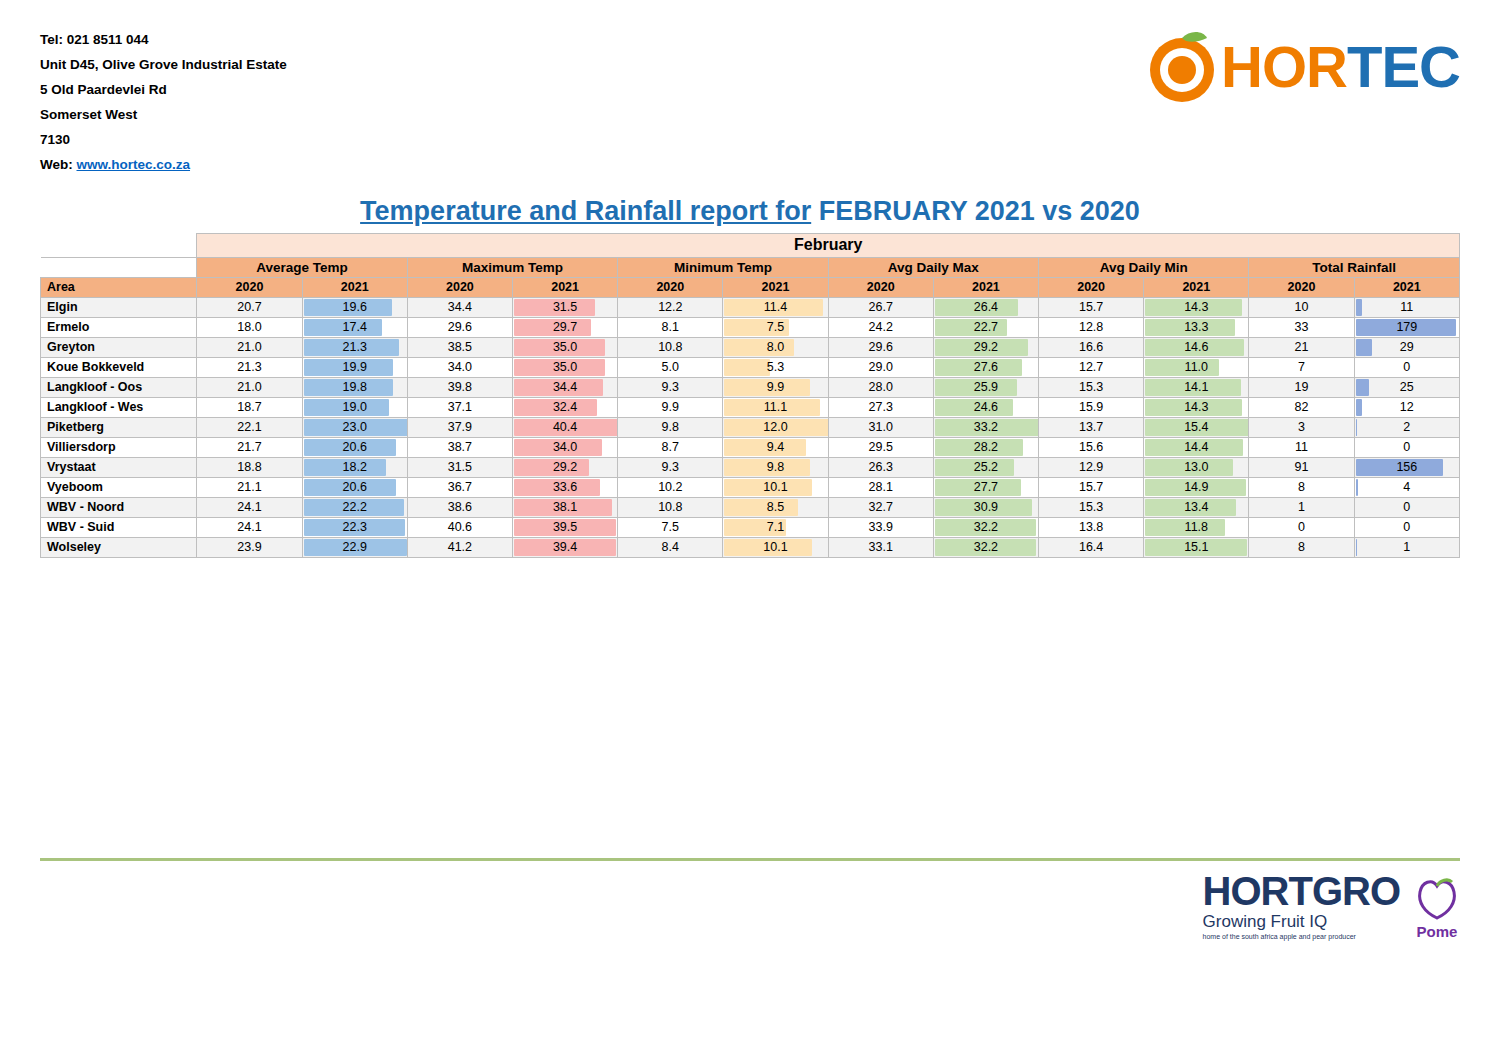Tel: 021 8511 044
Unit D45, Olive Grove Industrial Estate
5 Old Paardevlei Rd
Somerset West
7130
Web: www.hortec.co.za
HORTEC
Temperature and Rainfall report for FEBRUARY 2021 vs 2020
| | February |
| --- | --- |
| | Average Temp | Maximum Temp | Minimum Temp | Avg Daily Max | Avg Daily Min | Total Rainfall |
| Area | 2020 | 2021 | 2020 | 2021 | 2020 | 2021 | 2020 | 2021 | 2020 | 2021 | 2020 | 2021 |
| Elgin | 20.7 | 19.6 | 34.4 | 31.5 | 12.2 | 11.4 | 26.7 | 26.4 | 15.7 | 14.3 | 10 | 11 |
| Ermelo | 18.0 | 17.4 | 29.6 | 29.7 | 8.1 | 7.5 | 24.2 | 22.7 | 12.8 | 13.3 | 33 | 179 |
| Greyton | 21.0 | 21.3 | 38.5 | 35.0 | 10.8 | 8.0 | 29.6 | 29.2 | 16.6 | 14.6 | 21 | 29 |
| Koue Bokkeveld | 21.3 | 19.9 | 34.0 | 35.0 | 5.0 | 5.3 | 29.0 | 27.6 | 12.7 | 11.0 | 7 | 0 |
| Langkloof - Oos | 21.0 | 19.8 | 39.8 | 34.4 | 9.3 | 9.9 | 28.0 | 25.9 | 15.3 | 14.1 | 19 | 25 |
| Langkloof - Wes | 18.7 | 19.0 | 37.1 | 32.4 | 9.9 | 11.1 | 27.3 | 24.6 | 15.9 | 14.3 | 82 | 12 |
| Piketberg | 22.1 | 23.0 | 37.9 | 40.4 | 9.8 | 12.0 | 31.0 | 33.2 | 13.7 | 15.4 | 3 | 2 |
| Villiersdorp | 21.7 | 20.6 | 38.7 | 34.0 | 8.7 | 9.4 | 29.5 | 28.2 | 15.6 | 14.4 | 11 | 0 |
| Vrystaat | 18.8 | 18.2 | 31.5 | 29.2 | 9.3 | 9.8 | 26.3 | 25.2 | 12.9 | 13.0 | 91 | 156 |
| Vyeboom | 21.1 | 20.6 | 36.7 | 33.6 | 10.2 | 10.1 | 28.1 | 27.7 | 15.7 | 14.9 | 8 | 4 |
| WBV - Noord | 24.1 | 22.2 | 38.6 | 38.1 | 10.8 | 8.5 | 32.7 | 30.9 | 15.3 | 13.4 | 1 | 0 |
| WBV - Suid | 24.1 | 22.3 | 40.6 | 39.5 | 7.5 | 7.1 | 33.9 | 32.2 | 13.8 | 11.8 | 0 | 0 |
| Wolseley | 23.9 | 22.9 | 41.2 | 39.4 | 8.4 | 10.1 | 33.1 | 32.2 | 16.4 | 15.1 | 8 | 1 |
HORTGRO
Growing Fruit IQ
home of the south africa apple and pear producer
Pome